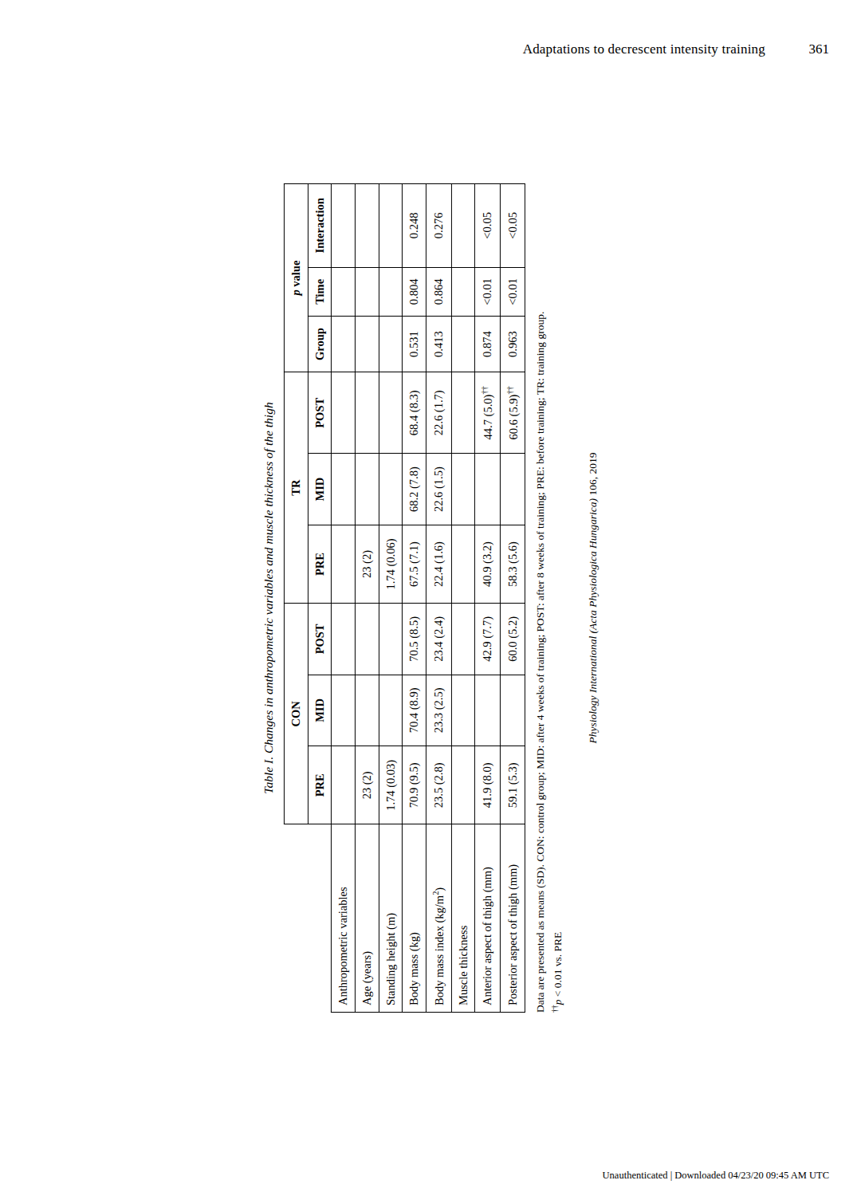Adaptations to decrescent intensity training
361
Table I. Changes in anthropometric variables and muscle thickness of the thigh
| | CON | TR | p value |
| --- | --- | --- | --- |
| PRE | MID | POST | PRE | MID | POST | Group | Time | Interaction |
| Anthropometric variables | | | | | | | | | |
| Age (years) | 23 (2) | | | 23 (2) | | | | | |
| Standing height (m) | 1.74 (0.03) | | | 1.74 (0.06) | | | | | |
| Body mass (kg) | 70.9 (9.5) | 70.4 (8.9) | 70.5 (8.5) | 67.5 (7.1) | 68.2 (7.8) | 68.4 (8.3) | 0.531 | 0.804 | 0.248 |
| Body mass index (kg/m 2 ) | 23.5 (2.8) | 23.3 (2.5) | 23.4 (2.4) | 22.4 (1.6) | 22.6 (1.5) | 22.6 (1.7) | 0.413 | 0.864 | 0.276 |
| Muscle thickness | | | | | | | | | |
| Anterior aspect of thigh (mm) | 41.9 (8.0) | | 42.9 (7.7) | 40.9 (3.2) | | 44.7 (5.0) †† | 0.874 | <0.01 | <0.05 |
| Posterior aspect of thigh (mm) | 59.1 (5.3) | | 60.0 (5.2) | 58.3 (5.6) | | 60.6 (5.9) †† | 0.963 | <0.01 | <0.05 |
Data are presented as means (SD). CON: control group; MID: after 4 weeks of training; POST: after 8 weeks of training; PRE: before training; TR: training group.
††p < 0.01 vs. PRE
Physiology International (Acta Physiologica Hungarica) 106, 2019
Unauthenticated | Downloaded 04/23/20 09:45 AM UTC